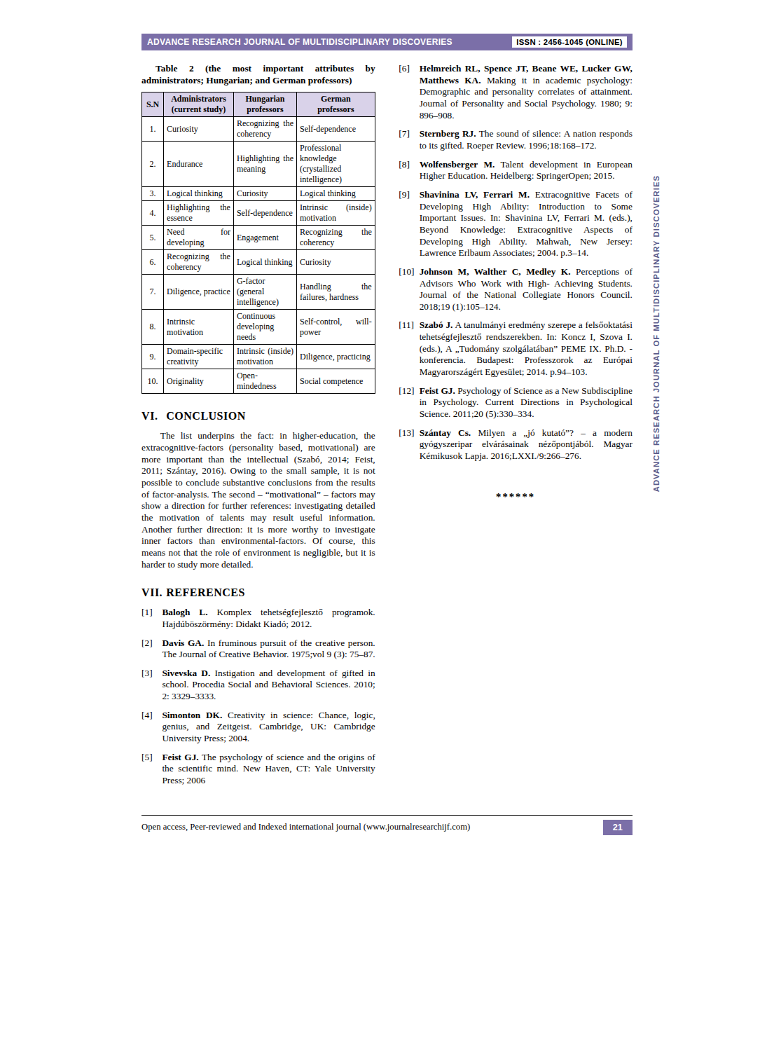ADVANCE RESEARCH JOURNAL OF MULTIDISCIPLINARY DISCOVERIES ISSN : 2456-1045 (ONLINE)
ADVANCE RESEARCH JOURNAL OF MULTIDISCIPLINARY DISCOVERIES
Table 2 (the most important attributes by administrators; Hungarian; and German professors)
| S.N | Administrators (current study) | Hungarian professors | German professors |
| --- | --- | --- | --- |
| 1. | Curiosity | Recognizing the coherency | Self-dependence |
| 2. | Endurance | Highlighting the meaning | Professional knowledge (crystallized intelligence) |
| 3. | Logical thinking | Curiosity | Logical thinking |
| 4. | Highlighting the essence | Self-dependence | Intrinsic (inside) motivation |
| 5. | Need for developing | Engagement | Recognizing the coherency |
| 6. | Recognizing the coherency | Logical thinking | Curiosity |
| 7. | Diligence, practice | G-factor (general intelligence) | Handling the failures, hardness |
| 8. | Intrinsic motivation | Continuous developing needs | Self-control, will-power |
| 9. | Domain-specific creativity | Intrinsic (inside) motivation | Diligence, practicing |
| 10. | Originality | Open-mindedness | Social competence |
VI. CONCLUSION
The list underpins the fact: in higher-education, the extracognitive-factors (personality based, motivational) are more important than the intellectual (Szabó, 2014; Feist, 2011; Szántay, 2016). Owing to the small sample, it is not possible to conclude substantive conclusions from the results of factor-analysis. The second – “motivational” – factors may show a direction for further references: investigating detailed the motivation of talents may result useful information. Another further direction: it is more worthy to investigate inner factors than environmental-factors. Of course, this means not that the role of environment is negligible, but it is harder to study more detailed.
VII. REFERENCES
[1]
Balogh L. Komplex tehetségfejlesztő programok. Hajdúböszörmény: Didakt Kiadó; 2012.
[2]
Davis GA. In fruminous pursuit of the creative person. The Journal of Creative Behavior. 1975;vol 9 (3): 75–87.
[3]
Sivevska D. Instigation and development of gifted in school. Procedia Social and Behavioral Sciences. 2010; 2: 3329–3333.
[4]
Simonton DK. Creativity in science: Chance, logic, genius, and Zeitgeist. Cambridge, UK: Cambridge University Press; 2004.
[5]
Feist GJ. The psychology of science and the origins of the scientific mind. New Haven, CT: Yale University Press; 2006
[6]
Helmreich RL, Spence JT, Beane WE, Lucker GW, Matthews KA. Making it in academic psychology: Demographic and personality correlates of attainment. Journal of Personality and Social Psychology. 1980; 9: 896–908.
[7]
Sternberg RJ. The sound of silence: A nation responds to its gifted. Roeper Review. 1996;18:168–172.
[8]
Wolfensberger M. Talent development in European Higher Education. Heidelberg: SpringerOpen; 2015.
[9]
Shavinina LV, Ferrari M. Extracognitive Facets of Developing High Ability: Introduction to Some Important Issues. In: Shavinina LV, Ferrari M. (eds.), Beyond Knowledge: Extracognitive Aspects of Developing High Ability. Mahwah, New Jersey: Lawrence Erlbaum Associates; 2004. p.3–14.
[10]
Johnson M, Walther C, Medley K. Perceptions of Advisors Who Work with High- Achieving Students. Journal of the National Collegiate Honors Council. 2018;19 (1):105–124.
[11]
Szabó J. A tanulmányi eredmény szerepe a felsőoktatási tehetségfejlesztő rendszerekben. In: Koncz I, Szova I. (eds.), A „Tudomány szolgálatában” PEME IX. Ph.D. - konferencia. Budapest: Professzorok az Európai Magyarországért Egyesület; 2014. p.94–103.
[12]
Feist GJ. Psychology of Science as a New Subdiscipline in Psychology. Current Directions in Psychological Science. 2011;20 (5):330–334.
[13]
Szántay Cs. Milyen a „jó kutató”? – a modern gyógyszeripar elvárásainak nézőpontjából. Magyar Kémikusok Lapja. 2016;LXXI./9:266–276.
******
Open access, Peer-reviewed and Indexed international journal (www.journalresearchijf.com) 21